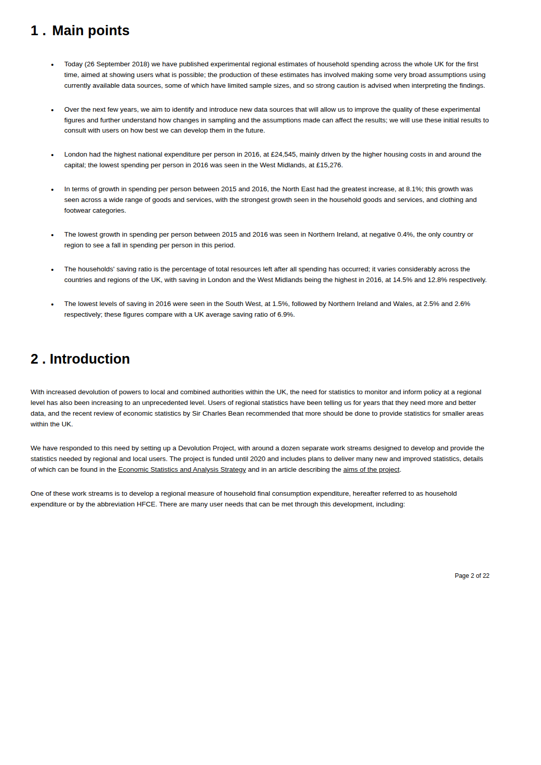1 . Main points
Today (26 September 2018) we have published experimental regional estimates of household spending across the whole UK for the first time, aimed at showing users what is possible; the production of these estimates has involved making some very broad assumptions using currently available data sources, some of which have limited sample sizes, and so strong caution is advised when interpreting the findings.
Over the next few years, we aim to identify and introduce new data sources that will allow us to improve the quality of these experimental figures and further understand how changes in sampling and the assumptions made can affect the results; we will use these initial results to consult with users on how best we can develop them in the future.
London had the highest national expenditure per person in 2016, at £24,545, mainly driven by the higher housing costs in and around the capital; the lowest spending per person in 2016 was seen in the West Midlands, at £15,276.
In terms of growth in spending per person between 2015 and 2016, the North East had the greatest increase, at 8.1%; this growth was seen across a wide range of goods and services, with the strongest growth seen in the household goods and services, and clothing and footwear categories.
The lowest growth in spending per person between 2015 and 2016 was seen in Northern Ireland, at negative 0.4%, the only country or region to see a fall in spending per person in this period.
The households' saving ratio is the percentage of total resources left after all spending has occurred; it varies considerably across the countries and regions of the UK, with saving in London and the West Midlands being the highest in 2016, at 14.5% and 12.8% respectively.
The lowest levels of saving in 2016 were seen in the South West, at 1.5%, followed by Northern Ireland and Wales, at 2.5% and 2.6% respectively; these figures compare with a UK average saving ratio of 6.9%.
2 . Introduction
With increased devolution of powers to local and combined authorities within the UK, the need for statistics to monitor and inform policy at a regional level has also been increasing to an unprecedented level. Users of regional statistics have been telling us for years that they need more and better data, and the recent review of economic statistics by Sir Charles Bean recommended that more should be done to provide statistics for smaller areas within the UK.
We have responded to this need by setting up a Devolution Project, with around a dozen separate work streams designed to develop and provide the statistics needed by regional and local users. The project is funded until 2020 and includes plans to deliver many new and improved statistics, details of which can be found in the Economic Statistics and Analysis Strategy and in an article describing the aims of the project.
One of these work streams is to develop a regional measure of household final consumption expenditure, hereafter referred to as household expenditure or by the abbreviation HFCE. There are many user needs that can be met through this development, including:
Page 2 of 22